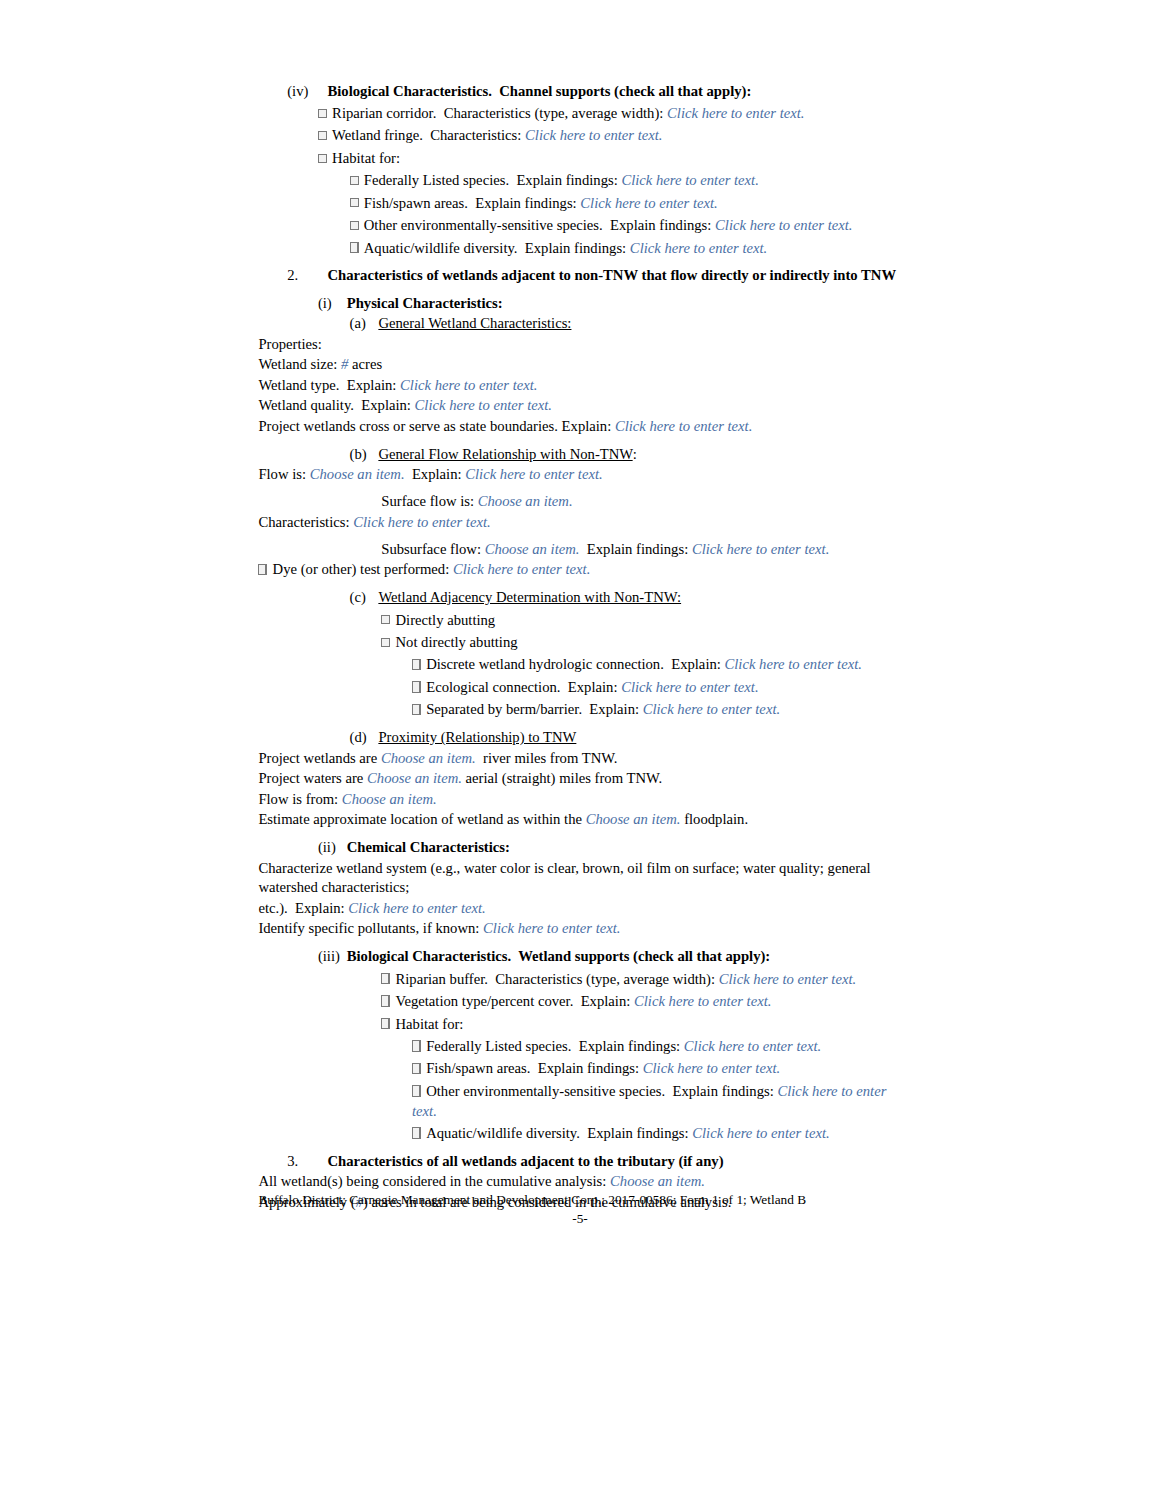(iv) Biological Characteristics. Channel supports (check all that apply):
Riparian corridor. Characteristics (type, average width): Click here to enter text.
Wetland fringe. Characteristics: Click here to enter text.
Habitat for:
Federally Listed species. Explain findings: Click here to enter text.
Fish/spawn areas. Explain findings: Click here to enter text.
Other environmentally-sensitive species. Explain findings: Click here to enter text.
Aquatic/wildlife diversity. Explain findings: Click here to enter text.
2. Characteristics of wetlands adjacent to non-TNW that flow directly or indirectly into TNW
(i) Physical Characteristics:
(a) General Wetland Characteristics:
Properties:
Wetland size: # acres
Wetland type. Explain: Click here to enter text.
Wetland quality. Explain: Click here to enter text.
Project wetlands cross or serve as state boundaries. Explain: Click here to enter text.
(b) General Flow Relationship with Non-TNW:
Flow is: Choose an item. Explain: Click here to enter text.
Surface flow is: Choose an item.
Characteristics: Click here to enter text.
Subsurface flow: Choose an item. Explain findings: Click here to enter text.
Dye (or other) test performed: Click here to enter text.
(c) Wetland Adjacency Determination with Non-TNW:
Directly abutting
Not directly abutting
Discrete wetland hydrologic connection. Explain: Click here to enter text.
Ecological connection. Explain: Click here to enter text.
Separated by berm/barrier. Explain: Click here to enter text.
(d) Proximity (Relationship) to TNW
Project wetlands are Choose an item. river miles from TNW.
Project waters are Choose an item. aerial (straight) miles from TNW.
Flow is from: Choose an item.
Estimate approximate location of wetland as within the Choose an item. floodplain.
(ii) Chemical Characteristics:
Characterize wetland system (e.g., water color is clear, brown, oil film on surface; water quality; general watershed characteristics;
etc.). Explain: Click here to enter text.
Identify specific pollutants, if known: Click here to enter text.
(iii) Biological Characteristics. Wetland supports (check all that apply):
Riparian buffer. Characteristics (type, average width): Click here to enter text.
Vegetation type/percent cover. Explain: Click here to enter text.
Habitat for:
Federally Listed species. Explain findings: Click here to enter text.
Fish/spawn areas. Explain findings: Click here to enter text.
Other environmentally-sensitive species. Explain findings: Click here to enter text.
Aquatic/wildlife diversity. Explain findings: Click here to enter text.
3. Characteristics of all wetlands adjacent to the tributary (if any)
All wetland(s) being considered in the cumulative analysis: Choose an item.
Approximately (#) acres in total are being considered in the cumulative analysis.
Buffalo District; Carnegie Management and Development Corp.; 2017-00586; Form 1 of 1; Wetland B
-5-